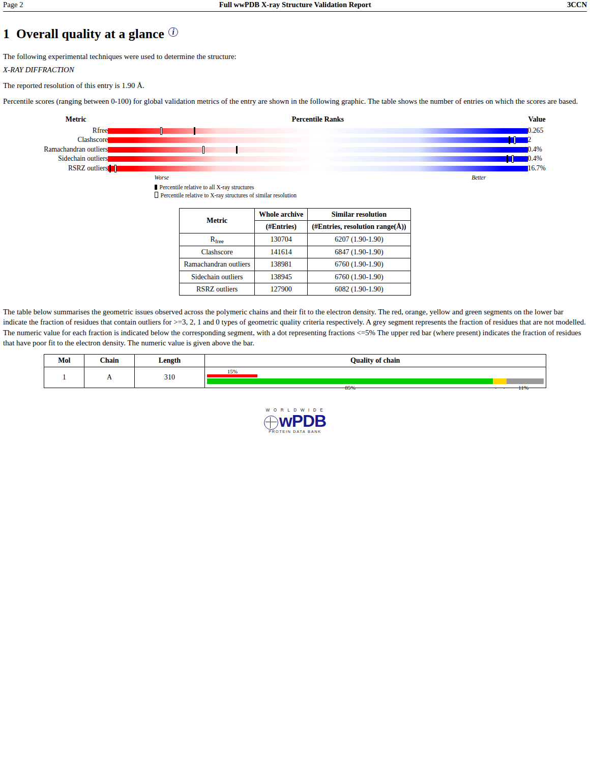Page 2
Full wwPDB X-ray Structure Validation Report
3CCN
1 Overall quality at a glance i
The following experimental techniques were used to determine the structure:
X-RAY DIFFRACTION
The reported resolution of this entry is 1.90 Å.
Percentile scores (ranging between 0-100) for global validation metrics of the entry are shown in the following graphic. The table shows the number of entries on which the scores are based.
| Metric | Percentile Ranks | Value |
| --- | --- | --- |
| Rfree | | 0.265 |
| Clashscore | | 2 |
| Ramachandran outliers | | 0.4% |
| Sidechain outliers | | 0.4% |
| RSRZ outliers | | 16.7% |
Worse Better
Percentile relative to all X-ray structures
Percentile relative to X-ray structures of similar resolution
| Metric | Whole archive | Similar resolution |
| --- | --- | --- |
| (#Entries) | (#Entries, resolution range(Å)) |
| R free | 130704 | 6207 (1.90-1.90) |
| Clashscore | 141614 | 6847 (1.90-1.90) |
| Ramachandran outliers | 138981 | 6760 (1.90-1.90) |
| Sidechain outliers | 138945 | 6760 (1.90-1.90) |
| RSRZ outliers | 127900 | 6082 (1.90-1.90) |
The table below summarises the geometric issues observed across the polymeric chains and their fit to the electron density. The red, orange, yellow and green segments on the lower bar indicate the fraction of residues that contain outliers for >=3, 2, 1 and 0 types of geometric quality criteria respectively. A grey segment represents the fraction of residues that are not modelled. The numeric value for each fraction is indicated below the corresponding segment, with a dot representing fractions <=5% The upper red bar (where present) indicates the fraction of residues that have poor fit to the electron density. The numeric value is given above the bar.
| Mol | Chain | Length | Quality of chain |
| --- | --- | --- | --- |
| 1 | A | 310 | 15% 85% · · 11% |
W O R L D W I D E
w PDB
PROTEIN DATA BANK